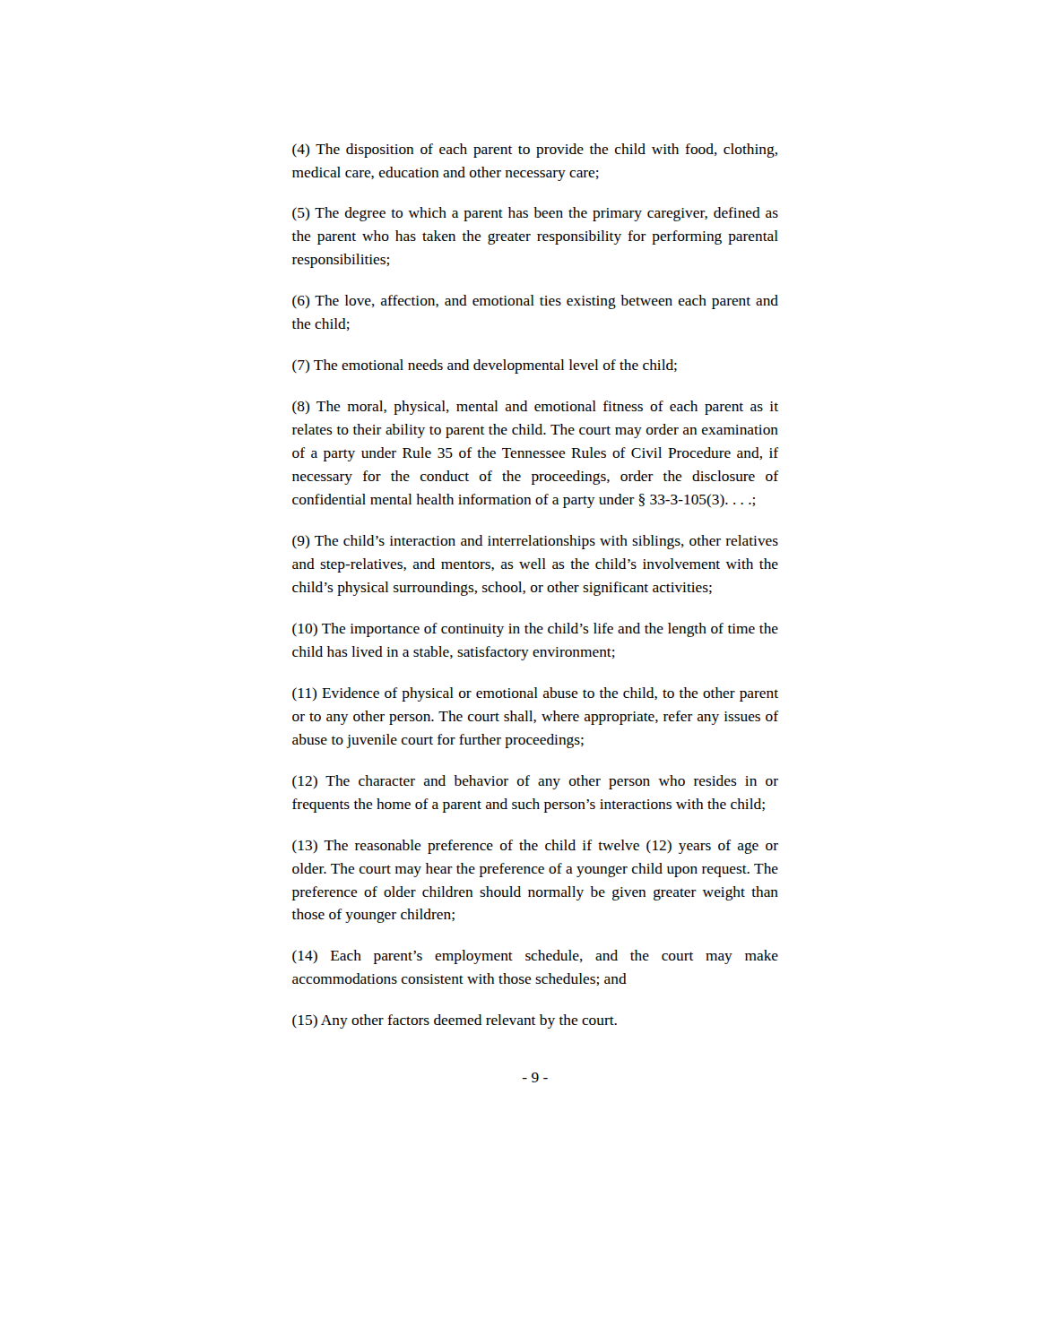(4) The disposition of each parent to provide the child with food, clothing, medical care, education and other necessary care;
(5) The degree to which a parent has been the primary caregiver, defined as the parent who has taken the greater responsibility for performing parental responsibilities;
(6) The love, affection, and emotional ties existing between each parent and the child;
(7) The emotional needs and developmental level of the child;
(8) The moral, physical, mental and emotional fitness of each parent as it relates to their ability to parent the child. The court may order an examination of a party under Rule 35 of the Tennessee Rules of Civil Procedure and, if necessary for the conduct of the proceedings, order the disclosure of confidential mental health information of a party under § 33-3-105(3). . . .;
(9) The child’s interaction and interrelationships with siblings, other relatives and step-relatives, and mentors, as well as the child’s involvement with the child’s physical surroundings, school, or other significant activities;
(10) The importance of continuity in the child’s life and the length of time the child has lived in a stable, satisfactory environment;
(11) Evidence of physical or emotional abuse to the child, to the other parent or to any other person. The court shall, where appropriate, refer any issues of abuse to juvenile court for further proceedings;
(12) The character and behavior of any other person who resides in or frequents the home of a parent and such person’s interactions with the child;
(13) The reasonable preference of the child if twelve (12) years of age or older. The court may hear the preference of a younger child upon request. The preference of older children should normally be given greater weight than those of younger children;
(14) Each parent’s employment schedule, and the court may make accommodations consistent with those schedules; and
(15) Any other factors deemed relevant by the court.
- 9 -